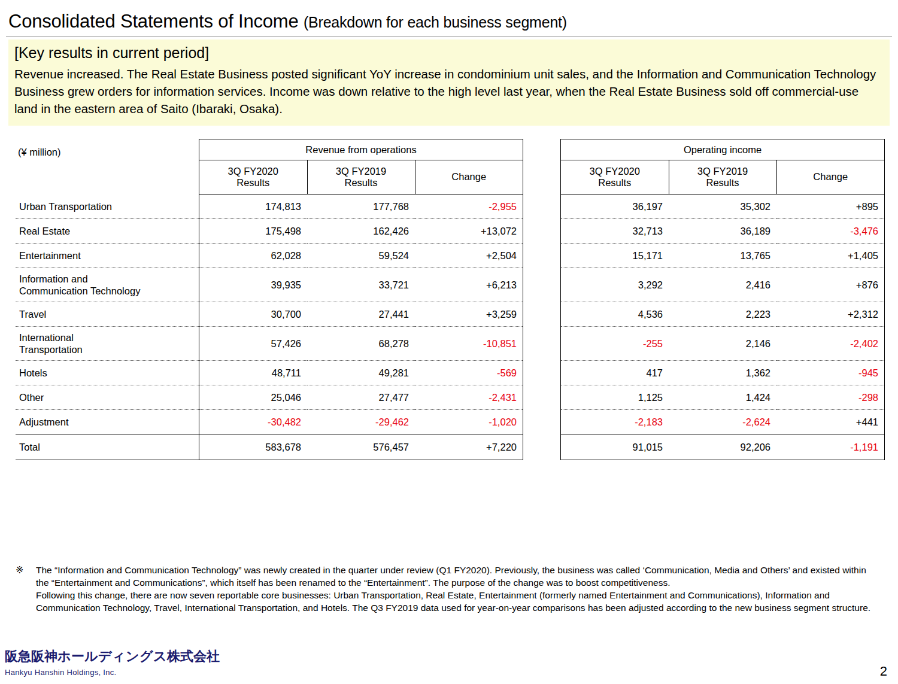Consolidated Statements of Income (Breakdown for each business segment)
[Key results in current period]
Revenue increased. The Real Estate Business posted significant YoY increase in condominium unit sales, and the Information and Communication Technology Business grew orders for information services. Income was down relative to the high level last year, when the Real Estate Business sold off commercial-use land in the eastern area of Saito (Ibaraki, Osaka).
| (¥ million) | Revenue from operations | | Operating income |
| | 3Q FY2020 Results | 3Q FY2019 Results | Change | | 3Q FY2020 Results | 3Q FY2019 Results | Change |
| Urban Transportation | 174,813 | 177,768 | -2,955 | | 36,197 | 35,302 | +895 |
| Real Estate | 175,498 | 162,426 | +13,072 | | 32,713 | 36,189 | -3,476 |
| Entertainment | 62,028 | 59,524 | +2,504 | | 15,171 | 13,765 | +1,405 |
| Information and Communication Technology | 39,935 | 33,721 | +6,213 | | 3,292 | 2,416 | +876 |
| Travel | 30,700 | 27,441 | +3,259 | | 4,536 | 2,223 | +2,312 |
| International Transportation | 57,426 | 68,278 | -10,851 | | -255 | 2,146 | -2,402 |
| Hotels | 48,711 | 49,281 | -569 | | 417 | 1,362 | -945 |
| Other | 25,046 | 27,477 | -2,431 | | 1,125 | 1,424 | -298 |
| Adjustment | -30,482 | -29,462 | -1,020 | | -2,183 | -2,624 | +441 |
| Total | 583,678 | 576,457 | +7,220 | | 91,015 | 92,206 | -1,191 |
※
The “Information and Communication Technology” was newly created in the quarter under review (Q1 FY2020). Previously, the business was called ‘Communication, Media and Others’ and existed within the “Entertainment and Communications”, which itself has been renamed to the “Entertainment”. The purpose of the change was to boost competitiveness.
Following this change, there are now seven reportable core businesses: Urban Transportation, Real Estate, Entertainment (formerly named Entertainment and Communications), Information and Communication Technology, Travel, International Transportation, and Hotels. The Q3 FY2019 data used for year-on-year comparisons has been adjusted according to the new business segment structure.
阪急阪神ホールディングス株式会社
Hankyu Hanshin Holdings, Inc.
2